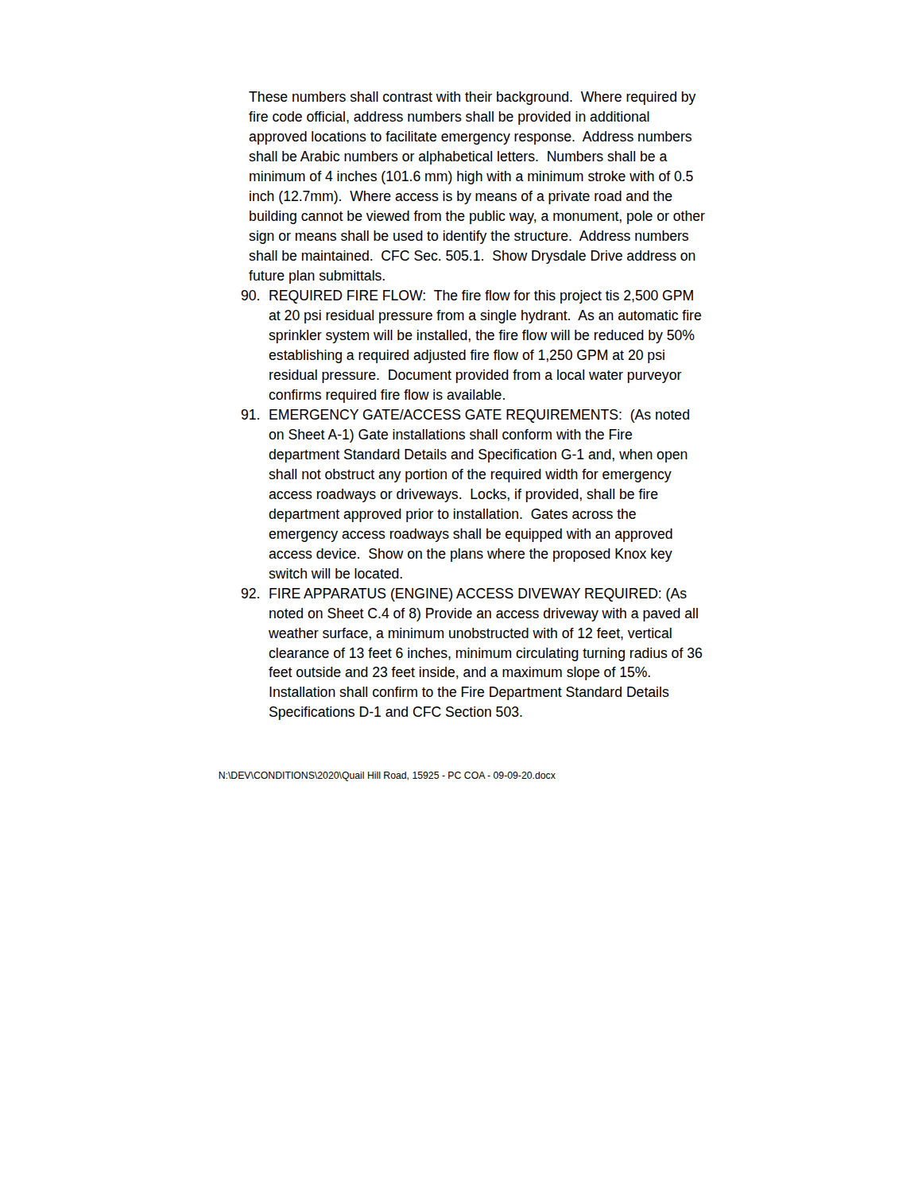These numbers shall contrast with their background. Where required by fire code official, address numbers shall be provided in additional approved locations to facilitate emergency response. Address numbers shall be Arabic numbers or alphabetical letters. Numbers shall be a minimum of 4 inches (101.6 mm) high with a minimum stroke with of 0.5 inch (12.7mm). Where access is by means of a private road and the building cannot be viewed from the public way, a monument, pole or other sign or means shall be used to identify the structure. Address numbers shall be maintained. CFC Sec. 505.1. Show Drysdale Drive address on future plan submittals.
REQUIRED FIRE FLOW: The fire flow for this project tis 2,500 GPM at 20 psi residual pressure from a single hydrant. As an automatic fire sprinkler system will be installed, the fire flow will be reduced by 50% establishing a required adjusted fire flow of 1,250 GPM at 20 psi residual pressure. Document provided from a local water purveyor confirms required fire flow is available.
EMERGENCY GATE/ACCESS GATE REQUIREMENTS: (As noted on Sheet A-1) Gate installations shall conform with the Fire department Standard Details and Specification G-1 and, when open shall not obstruct any portion of the required width for emergency access roadways or driveways. Locks, if provided, shall be fire department approved prior to installation. Gates across the emergency access roadways shall be equipped with an approved access device. Show on the plans where the proposed Knox key switch will be located.
FIRE APPARATUS (ENGINE) ACCESS DIVEWAY REQUIRED: (As noted on Sheet C.4 of 8) Provide an access driveway with a paved all weather surface, a minimum unobstructed with of 12 feet, vertical clearance of 13 feet 6 inches, minimum circulating turning radius of 36 feet outside and 23 feet inside, and a maximum slope of 15%. Installation shall confirm to the Fire Department Standard Details Specifications D-1 and CFC Section 503.
N:\DEV\CONDITIONS\2020\Quail Hill Road, 15925 - PC COA - 09-09-20.docx